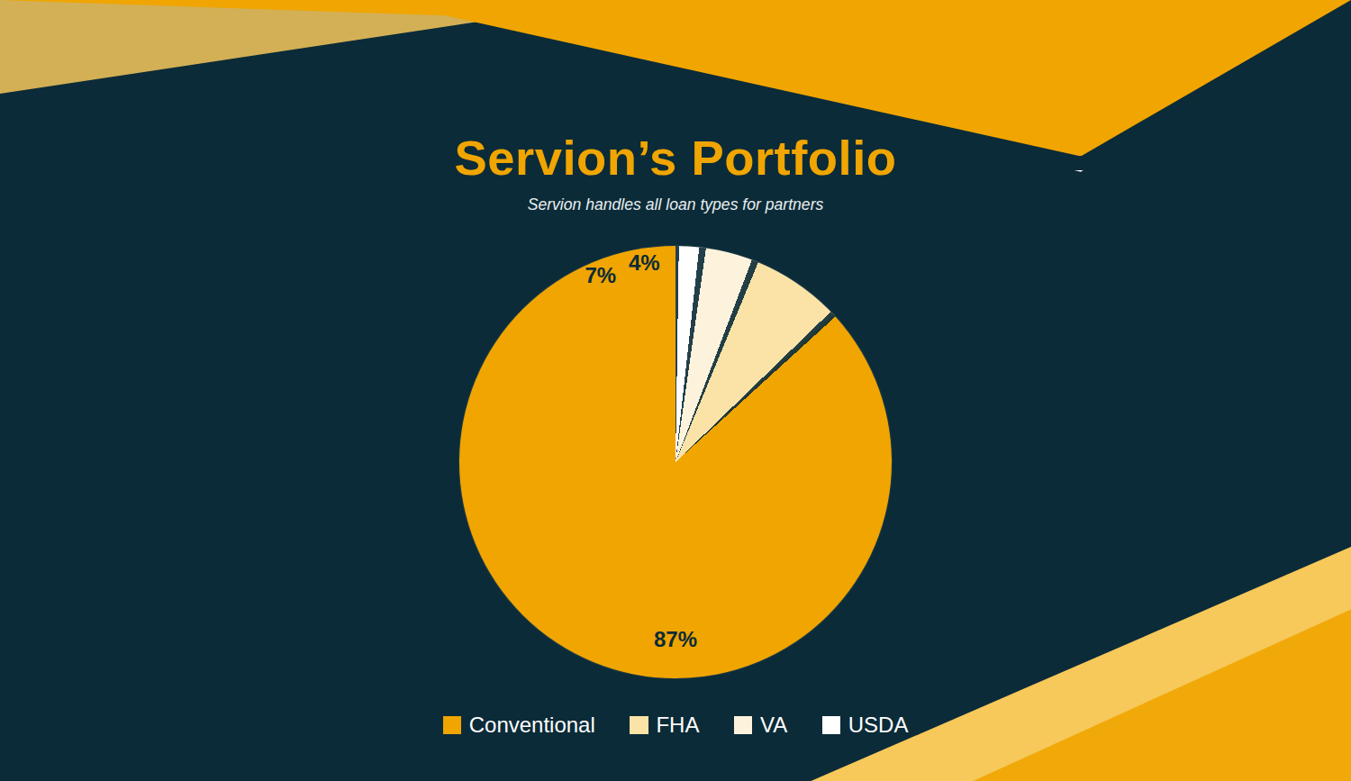Servion’s Portfolio
Servion handles all loan types for partners
2% 4% 7% 87%
Conventional
FHA
VA
USDA